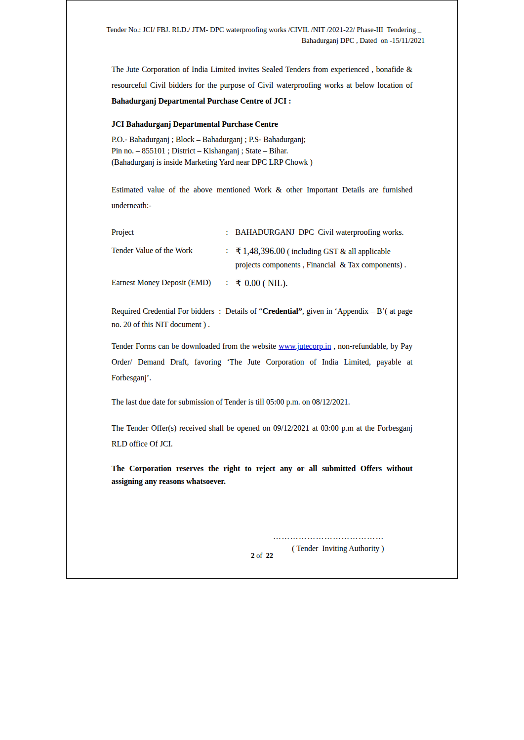Tender No.: JCI/ FBJ. RLD./ JTM- DPC waterproofing works /CIVIL /NIT /2021-22/ Phase-III Tendering _
Bahadurganj DPC , Dated on -15/11/2021
The Jute Corporation of India Limited invites Sealed Tenders from experienced , bonafide & resourceful Civil bidders for the purpose of Civil waterproofing works at below location of Bahadurganj Departmental Purchase Centre of JCI :
JCI Bahadurganj Departmental Purchase Centre
P.O.- Bahadurganj ; Block – Bahadurganj ; P.S- Bahadurganj;
Pin no. – 855101 ; District – Kishanganj ; State – Bihar.
(Bahadurganj is inside Marketing Yard near DPC LRP Chowk )
Estimated value of the above mentioned Work & other Important Details are furnished underneath:-
| Project | : | BAHADURGANJ DPC Civil waterproofing works. |
| Tender Value of the Work | : | ₹ 1,48,396.00 ( including GST & all applicable projects components , Financial & Tax components) . |
| Earnest Money Deposit (EMD) | : | ₹ 0.00 ( NIL). |
Required Credential For bidders : Details of “Credential”, given in ‘Appendix – B’( at page no. 20 of this NIT document ) .
Tender Forms can be downloaded from the website www.jutecorp.in , non-refundable, by Pay Order/ Demand Draft, favoring ‘The Jute Corporation of India Limited, payable at Forbesganj’.
The last due date for submission of Tender is till 05:00 p.m. on 08/12/2021.
The Tender Offer(s) received shall be opened on 09/12/2021 at 03:00 p.m at the Forbesganj RLD office Of JCI.
The Corporation reserves the right to reject any or all submitted Offers without assigning any reasons whatsoever.
…………………………………
( Tender Inviting Authority )
2 of 22